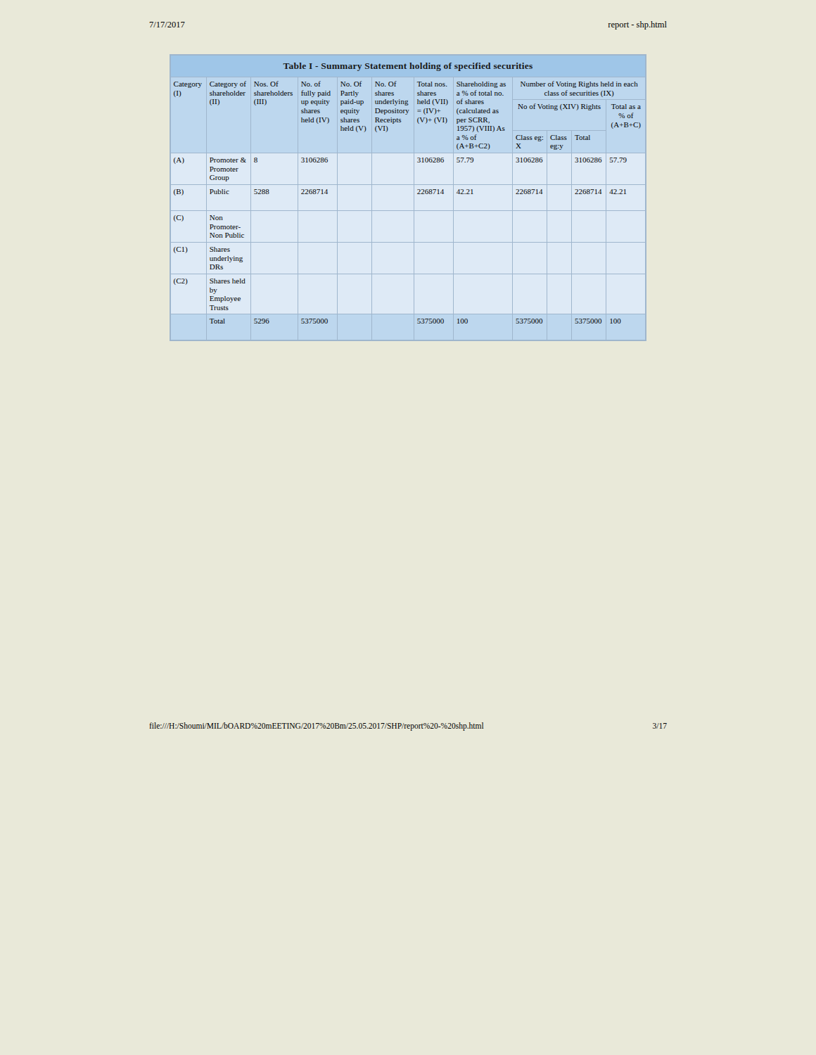7/17/2017
report - shp.html
Table I - Summary Statement holding of specified securities
| Category (I) | Category of shareholder (II) | Nos. Of shareholders (III) | No. of fully paid up equity shares held (IV) | No. Of Partly paid-up equity shares held (V) | No. Of shares underlying Depository Receipts (VI) | Total nos. shares held (VII) = (IV)+(V)+ (VI) | Shareholding as a % of total no. of shares (calculated as per SCRR, 1957) (VIII) As a % of (A+B+C2) | Number of Voting Rights held in each class of securities (IX) |
| --- | --- | --- | --- | --- | --- | --- | --- | --- |
| No of Voting (XIV) Rights | Total as a % of (A+B+C) |
| Class eg: X | Class eg:y | Total |
| (A) | Promoter & Promoter Group | 8 | 3106286 | | | 3106286 | 57.79 | 3106286 | | 3106286 | 57.79 |
| (B) | Public | 5288 | 2268714 | | | 2268714 | 42.21 | 2268714 | | 2268714 | 42.21 |
| (C) | Non Promoter- Non Public | | | | | | | | | | |
| (C1) | Shares underlying DRs | | | | | | | | | | |
| (C2) | Shares held by Employee Trusts | | | | | | | | | | |
| | Total | 5296 | 5375000 | | | 5375000 | 100 | 5375000 | | 5375000 | 100 |
file:///H:/Shoumi/MIL/bOARD%20mEETING/2017%20Bm/25.05.2017/SHP/report%20-%20shp.html
3/17